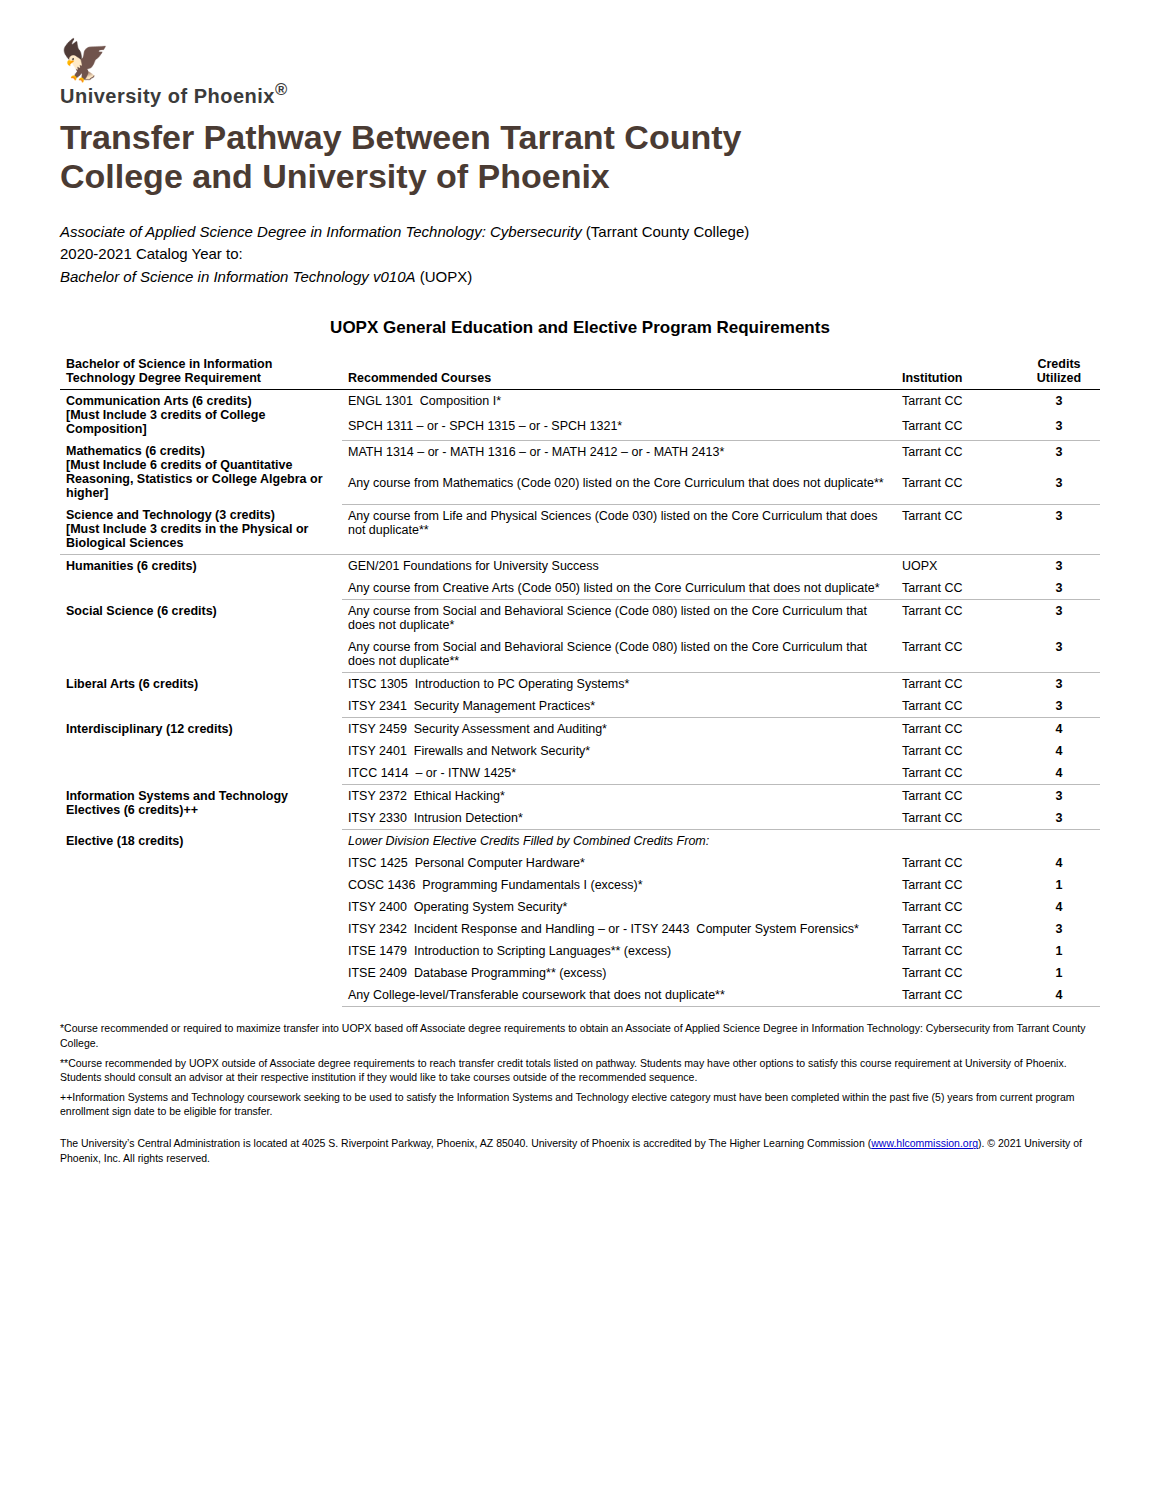🦅
University of Phoenix®
Transfer Pathway Between Tarrant County
College and University of Phoenix
Associate of Applied Science Degree in Information Technology: Cybersecurity (Tarrant County College)
2020-2021 Catalog Year to:
Bachelor of Science in Information Technology v010A (UOPX)
UOPX General Education and Elective Program Requirements
| Bachelor of Science in Information Technology Degree Requirement | Recommended Courses | Institution | Credits Utilized |
| --- | --- | --- | --- |
| Communication Arts (6 credits) [Must Include 3 credits of College Composition] | ENGL 1301 Composition I* | Tarrant CC | 3 |
| SPCH 1311 – or - SPCH 1315 – or - SPCH 1321* | Tarrant CC | 3 |
| Mathematics (6 credits) [Must Include 6 credits of Quantitative Reasoning, Statistics or College Algebra or higher] | MATH 1314 – or - MATH 1316 – or - MATH 2412 – or - MATH 2413* | Tarrant CC | 3 |
| Any course from Mathematics (Code 020) listed on the Core Curriculum that does not duplicate** | Tarrant CC | 3 |
| Science and Technology (3 credits) [Must Include 3 credits in the Physical or Biological Sciences | Any course from Life and Physical Sciences (Code 030) listed on the Core Curriculum that does not duplicate** | Tarrant CC | 3 |
| Humanities (6 credits) | GEN/201 Foundations for University Success | UOPX | 3 |
| Any course from Creative Arts (Code 050) listed on the Core Curriculum that does not duplicate* | Tarrant CC | 3 |
| Social Science (6 credits) | Any course from Social and Behavioral Science (Code 080) listed on the Core Curriculum that does not duplicate* | Tarrant CC | 3 |
| Any course from Social and Behavioral Science (Code 080) listed on the Core Curriculum that does not duplicate** | Tarrant CC | 3 |
| Liberal Arts (6 credits) | ITSC 1305 Introduction to PC Operating Systems* | Tarrant CC | 3 |
| ITSY 2341 Security Management Practices* | Tarrant CC | 3 |
| Interdisciplinary (12 credits) | ITSY 2459 Security Assessment and Auditing* | Tarrant CC | 4 |
| ITSY 2401 Firewalls and Network Security* | Tarrant CC | 4 |
| ITCC 1414 – or - ITNW 1425* | Tarrant CC | 4 |
| Information Systems and Technology Electives (6 credits)++ | ITSY 2372 Ethical Hacking* | Tarrant CC | 3 |
| ITSY 2330 Intrusion Detection* | Tarrant CC | 3 |
| Elective (18 credits) | Lower Division Elective Credits Filled by Combined Credits From: | | |
| ITSC 1425 Personal Computer Hardware* | Tarrant CC | 4 |
| COSC 1436 Programming Fundamentals I (excess)* | Tarrant CC | 1 |
| ITSY 2400 Operating System Security* | Tarrant CC | 4 |
| ITSY 2342 Incident Response and Handling – or - ITSY 2443 Computer System Forensics* | Tarrant CC | 3 |
| ITSE 1479 Introduction to Scripting Languages** (excess) | Tarrant CC | 1 |
| ITSE 2409 Database Programming** (excess) | Tarrant CC | 1 |
| Any College-level/Transferable coursework that does not duplicate** | Tarrant CC | 4 |
*Course recommended or required to maximize transfer into UOPX based off Associate degree requirements to obtain an Associate of Applied Science Degree in Information Technology: Cybersecurity from Tarrant County College.
**Course recommended by UOPX outside of Associate degree requirements to reach transfer credit totals listed on pathway. Students may have other options to satisfy this course requirement at University of Phoenix. Students should consult an advisor at their respective institution if they would like to take courses outside of the recommended sequence.
++Information Systems and Technology coursework seeking to be used to satisfy the Information Systems and Technology elective category must have been completed within the past five (5) years from current program enrollment sign date to be eligible for transfer.
The University’s Central Administration is located at 4025 S. Riverpoint Parkway, Phoenix, AZ 85040. University of Phoenix is accredited by The Higher Learning Commission (www.hlcommission.org). © 2021 University of Phoenix, Inc. All rights reserved.